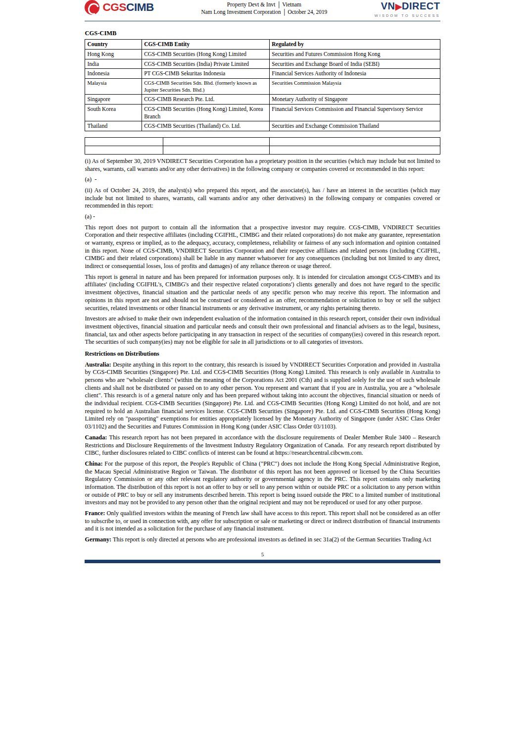CGS CIMB
Property Devt & Invt │ Vietnam
Nam Long Investment Corporation │ October 24, 2019
VN▶DIRECT
WISDOM TO SUCCESS
CGS-CIMB
| Country | CGS-CIMB Entity | Regulated by |
| --- | --- | --- |
| Hong Kong | CGS-CIMB Securities (Hong Kong) Limited | Securities and Futures Commission Hong Kong |
| India | CGS-CIMB Securities (India) Private Limited | Securities and Exchange Board of India (SEBI) |
| Indonesia | PT CGS-CIMB Sekuritas Indonesia | Financial Services Authority of Indonesia |
| Malaysia | CGS-CIMB Securities Sdn. Bhd. (formerly known as Jupiter Securities Sdn. Bhd.) | Securities Commission Malaysia |
| Singapore | CGS-CIMB Research Pte. Ltd. | Monetary Authority of Singapore |
| South Korea | CGS-CIMB Securities (Hong Kong) Limited, Korea Branch | Financial Services Commission and Financial Supervisory Service |
| Thailand | CGS-CIMB Securities (Thailand) Co. Ltd. | Securities and Exchange Commission Thailand |
(i) As of September 30, 2019 VNDIRECT Securities Corporation has a proprietary position in the securities (which may include but not limited to shares, warrants, call warrants and/or any other derivatives) in the following company or companies covered or recommended in this report:
(a) -
(ii) As of October 24, 2019, the analyst(s) who prepared this report, and the associate(s), has / have an interest in the securities (which may include but not limited to shares, warrants, call warrants and/or any other derivatives) in the following company or companies covered or recommended in this report:
(a) -
This report does not purport to contain all the information that a prospective investor may require. CGS-CIMB, VNDIRECT Securities Corporation and their respective affiliates (including CGIFHL, CIMBG and their related corporations) do not make any guarantee, representation or warranty, express or implied, as to the adequacy, accuracy, completeness, reliability or fairness of any such information and opinion contained in this report. None of CGS-CIMB, VNDIRECT Securities Corporation and their respective affiliates and related persons (including CGIFHL, CIMBG and their related corporations) shall be liable in any manner whatsoever for any consequences (including but not limited to any direct, indirect or consequential losses, loss of profits and damages) of any reliance thereon or usage thereof.
This report is general in nature and has been prepared for information purposes only. It is intended for circulation amongst CGS-CIMB's and its affiliates' (including CGIFHL's, CIMBG's and their respective related corporations') clients generally and does not have regard to the specific investment objectives, financial situation and the particular needs of any specific person who may receive this report. The information and opinions in this report are not and should not be construed or considered as an offer, recommendation or solicitation to buy or sell the subject securities, related investments or other financial instruments or any derivative instrument, or any rights pertaining thereto.
Investors are advised to make their own independent evaluation of the information contained in this research report, consider their own individual investment objectives, financial situation and particular needs and consult their own professional and financial advisers as to the legal, business, financial, tax and other aspects before participating in any transaction in respect of the securities of company(ies) covered in this research report. The securities of such company(ies) may not be eligible for sale in all jurisdictions or to all categories of investors.
Restrictions on Distributions
Australia: Despite anything in this report to the contrary, this research is issued by VNDIRECT Securities Corporation and provided in Australia by CGS-CIMB Securities (Singapore) Pte. Ltd. and CGS-CIMB Securities (Hong Kong) Limited. This research is only available in Australia to persons who are "wholesale clients" (within the meaning of the Corporations Act 2001 (Cth) and is supplied solely for the use of such wholesale clients and shall not be distributed or passed on to any other person. You represent and warrant that if you are in Australia, you are a "wholesale client". This research is of a general nature only and has been prepared without taking into account the objectives, financial situation or needs of the individual recipient. CGS-CIMB Securities (Singapore) Pte. Ltd. and CGS-CIMB Securities (Hong Kong) Limited do not hold, and are not required to hold an Australian financial services license. CGS-CIMB Securities (Singapore) Pte. Ltd. and CGS-CIMB Securities (Hong Kong) Limited rely on "passporting" exemptions for entities appropriately licensed by the Monetary Authority of Singapore (under ASIC Class Order 03/1102) and the Securities and Futures Commission in Hong Kong (under ASIC Class Order 03/1103).
Canada: This research report has not been prepared in accordance with the disclosure requirements of Dealer Member Rule 3400 – Research Restrictions and Disclosure Requirements of the Investment Industry Regulatory Organization of Canada. For any research report distributed by CIBC, further disclosures related to CIBC conflicts of interest can be found at https://researchcentral.cibcwm.com.
China: For the purpose of this report, the People's Republic of China ("PRC") does not include the Hong Kong Special Administrative Region, the Macau Special Administrative Region or Taiwan. The distributor of this report has not been approved or licensed by the China Securities Regulatory Commission or any other relevant regulatory authority or governmental agency in the PRC. This report contains only marketing information. The distribution of this report is not an offer to buy or sell to any person within or outside PRC or a solicitation to any person within or outside of PRC to buy or sell any instruments described herein. This report is being issued outside the PRC to a limited number of institutional investors and may not be provided to any person other than the original recipient and may not be reproduced or used for any other purpose.
France: Only qualified investors within the meaning of French law shall have access to this report. This report shall not be considered as an offer to subscribe to, or used in connection with, any offer for subscription or sale or marketing or direct or indirect distribution of financial instruments and it is not intended as a solicitation for the purchase of any financial instrument.
Germany: This report is only directed at persons who are professional investors as defined in sec 31a(2) of the German Securities Trading Act
5